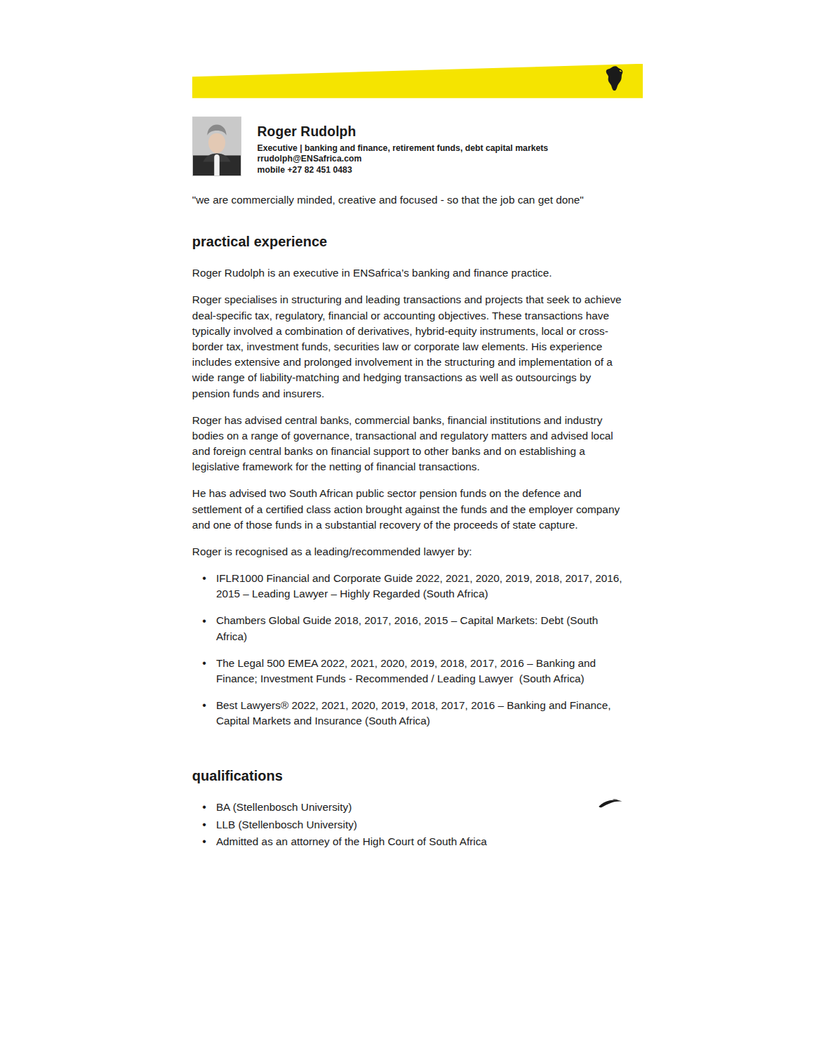Roger Rudolph
Executive | banking and finance, retirement funds, debt capital markets
rrudolph@ENSafrica.com
mobile +27 82 451 0483
"we are commercially minded, creative and focused - so that the job can get done"
practical experience
Roger Rudolph is an executive in ENSafrica’s banking and finance practice.
Roger specialises in structuring and leading transactions and projects that seek to achieve deal-specific tax, regulatory, financial or accounting objectives. These transactions have typically involved a combination of derivatives, hybrid-equity instruments, local or cross-border tax, investment funds, securities law or corporate law elements. His experience includes extensive and prolonged involvement in the structuring and implementation of a wide range of liability-matching and hedging transactions as well as outsourcings by pension funds and insurers.
Roger has advised central banks, commercial banks, financial institutions and industry bodies on a range of governance, transactional and regulatory matters and advised local and foreign central banks on financial support to other banks and on establishing a legislative framework for the netting of financial transactions.
He has advised two South African public sector pension funds on the defence and settlement of a certified class action brought against the funds and the employer company and one of those funds in a substantial recovery of the proceeds of state capture.
Roger is recognised as a leading/recommended lawyer by:
IFLR1000 Financial and Corporate Guide 2022, 2021, 2020, 2019, 2018, 2017, 2016, 2015 – Leading Lawyer – Highly Regarded (South Africa)
Chambers Global Guide 2018, 2017, 2016, 2015 – Capital Markets: Debt (South Africa)
The Legal 500 EMEA 2022, 2021, 2020, 2019, 2018, 2017, 2016 – Banking and Finance; Investment Funds - Recommended / Leading Lawyer (South Africa)
Best Lawyers® 2022, 2021, 2020, 2019, 2018, 2017, 2016 – Banking and Finance, Capital Markets and Insurance (South Africa)
qualifications
BA (Stellenbosch University)
LLB (Stellenbosch University)
Admitted as an attorney of the High Court of South Africa